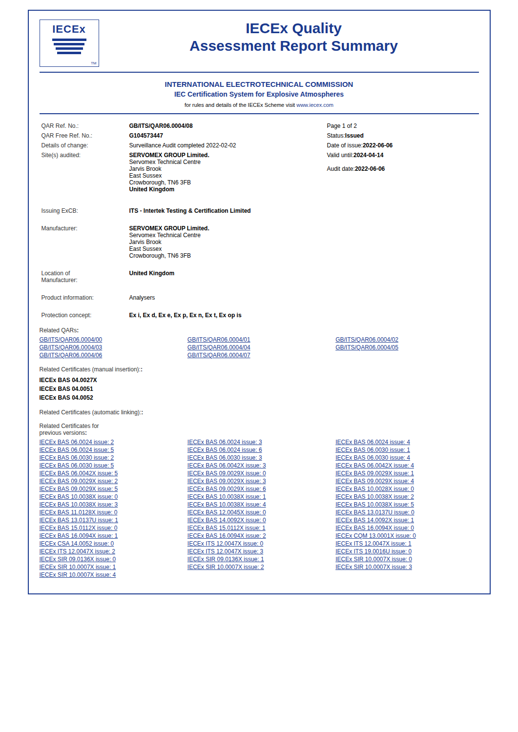IECEx
TM
IECEx Quality
Assessment Report Summary
INTERNATIONAL ELECTROTECHNICAL COMMISSION
IEC Certification System for Explosive Atmospheres
for rules and details of the IECEx Scheme visit www.iecex.com
| QAR Ref. No.: | GB/ITS/QAR06.0004/08 | Page 1 of 2 |
| QAR Free Ref. No.: | G104573447 | Status: Issued |
| Details of change: | Surveillance Audit completed 2022-02-02 | Date of issue: 2022-06-06 |
| Site(s) audited: | SERVOMEX GROUP Limited. Servomex Technical Centre Jarvis Brook East Sussex Crowborough, TN6 3FB United Kingdom | Valid until: 2024-04-14 Audit date: 2022-06-06 |
| Issuing ExCB: | ITS - Intertek Testing & Certification Limited |
| Manufacturer: | SERVOMEX GROUP Limited. Servomex Technical Centre Jarvis Brook East Sussex Crowborough, TN6 3FB |
| Location of Manufacturer: | United Kingdom |
| Product information: | Analysers |
| Protection concept: | Ex i, Ex d, Ex e, Ex p, Ex n, Ex t, Ex op is |
Related QARs:
GB/ITS/QAR06.0004/00 GB/ITS/QAR06.0004/01 GB/ITS/QAR06.0004/02 GB/ITS/QAR06.0004/03 GB/ITS/QAR06.0004/04 GB/ITS/QAR06.0004/05 GB/ITS/QAR06.0004/06 GB/ITS/QAR06.0004/07
Related Certificates (manual insertion)::
IECEx BAS 04.0027X
IECEx BAS 04.0051
IECEx BAS 04.0052
Related Certificates (automatic linking)::
Related Certificates for
previous versions:
IECEx BAS 06.0024 issue: 2 IECEx BAS 06.0024 issue: 3 IECEx BAS 06.0024 issue: 4 IECEx BAS 06.0024 issue: 5 IECEx BAS 06.0024 issue: 6 IECEx BAS 06.0030 issue: 1 IECEx BAS 06.0030 issue: 2 IECEx BAS 06.0030 issue: 3 IECEx BAS 06.0030 issue: 4 IECEx BAS 06.0030 issue: 5 IECEx BAS 06.0042X issue: 3 IECEx BAS 06.0042X issue: 4 IECEx BAS 06.0042X issue: 5 IECEx BAS 09.0029X issue: 0 IECEx BAS 09.0029X issue: 1 IECEx BAS 09.0029X issue: 2 IECEx BAS 09.0029X issue: 3 IECEx BAS 09.0029X issue: 4 IECEx BAS 09.0029X issue: 5 IECEx BAS 09.0029X issue: 6 IECEx BAS 10.0028X issue: 0 IECEx BAS 10.0038X issue: 0 IECEx BAS 10.0038X issue: 1 IECEx BAS 10.0038X issue: 2 IECEx BAS 10.0038X issue: 3 IECEx BAS 10.0038X issue: 4 IECEx BAS 10.0038X issue: 5 IECEx BAS 11.0128X issue: 0 IECEx BAS 12.0045X issue: 0 IECEx BAS 13.0137U issue: 0 IECEx BAS 13.0137U issue: 1 IECEx BAS 14.0092X issue: 0 IECEx BAS 14.0092X issue: 1 IECEx BAS 15.0112X issue: 0 IECEx BAS 15.0112X issue: 1 IECEx BAS 16.0094X issue: 0 IECEx BAS 16.0094X issue: 1 IECEx BAS 16.0094X issue: 2 IECEx CQM 13.0001X issue: 0 IECEx CSA 14.0052 issue: 0 IECEx ITS 12.0047X issue: 0 IECEx ITS 12.0047X issue: 1 IECEx ITS 12.0047X issue: 2 IECEx ITS 12.0047X issue: 3 IECEx ITS 19.0016U issue: 0 IECEx SIR 09.0136X issue: 0 IECEx SIR 09.0136X issue: 1 IECEx SIR 10.0007X issue: 0 IECEx SIR 10.0007X issue: 1 IECEx SIR 10.0007X issue: 2 IECEx SIR 10.0007X issue: 3 IECEx SIR 10.0007X issue: 4